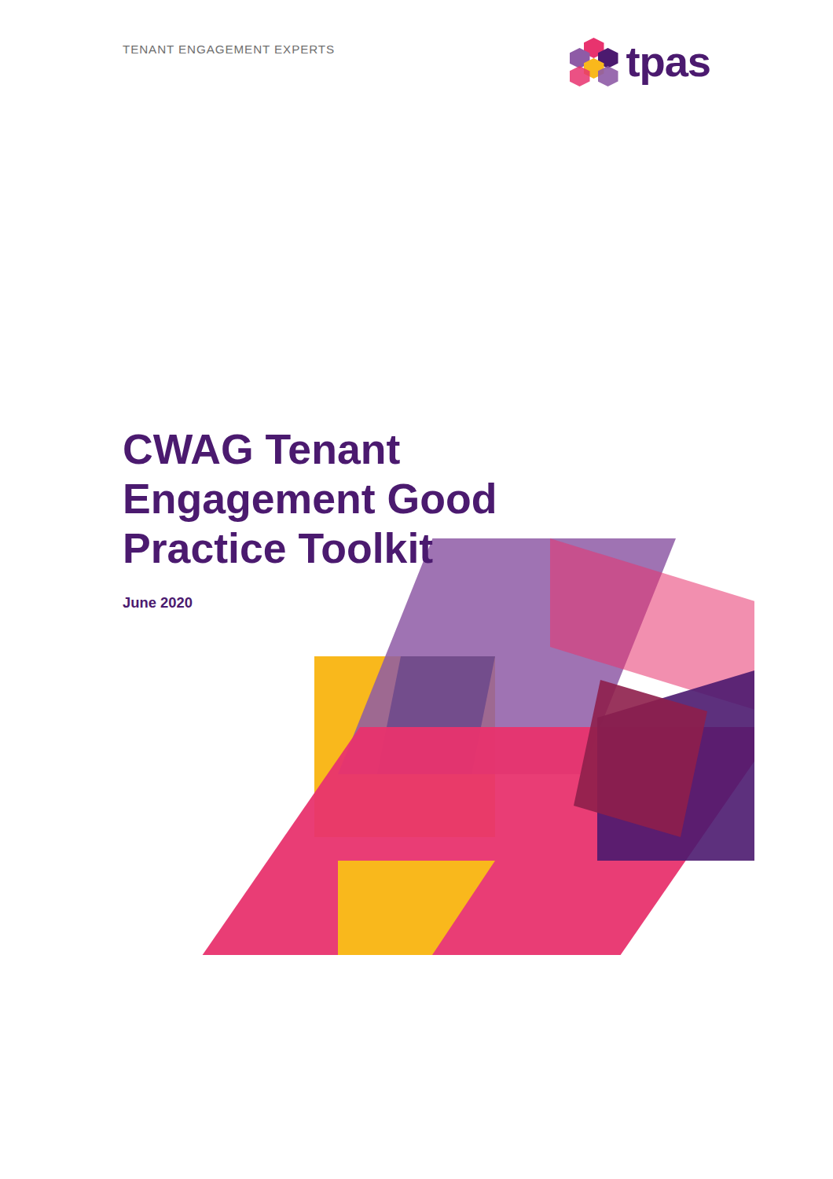Tenant Engagement Experts
tpas
CWAG Tenant Engagement Good Practice Toolkit
June 2020